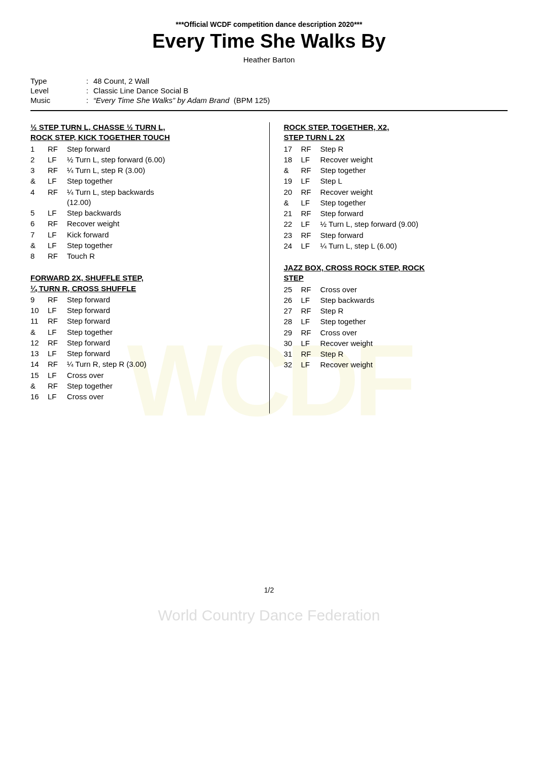WCDF
World Country Dance Federation
***Official WCDF competition dance description 2020***
Every Time She Walks By
Heather Barton
| Type | : | 48 Count, 2 Wall |
| Level | : | Classic Line Dance Social B |
| Music | : | “Every Time She Walks” by Adam Brand (BPM 125) |
½ STEP TURN L, CHASSE ½ TURN L,
ROCK STEP, KICK TOGETHER TOUCH
| 1 | RF | Step forward |
| 2 | LF | ½ Turn L, step forward (6.00) |
| 3 | RF | ¼ Turn L, step R (3.00) |
| & | LF | Step together |
| 4 | RF | ¼ Turn L, step backwards (12.00) |
| 5 | LF | Step backwards |
| 6 | RF | Recover weight |
| 7 | LF | Kick forward |
| & | LF | Step together |
| 8 | RF | Touch R |
FORWARD 2X, SHUFFLE STEP,
¼ TURN R, CROSS SHUFFLE
| 9 | RF | Step forward |
| 10 | LF | Step forward |
| 11 | RF | Step forward |
| & | LF | Step together |
| 12 | RF | Step forward |
| 13 | LF | Step forward |
| 14 | RF | ¼ Turn R, step R (3.00) |
| 15 | LF | Cross over |
| & | RF | Step together |
| 16 | LF | Cross over |
ROCK STEP, TOGETHER, X2,
STEP TURN L 2X
| 17 | RF | Step R |
| 18 | LF | Recover weight |
| & | RF | Step together |
| 19 | LF | Step L |
| 20 | RF | Recover weight |
| & | LF | Step together |
| 21 | RF | Step forward |
| 22 | LF | ½ Turn L, step forward (9.00) |
| 23 | RF | Step forward |
| 24 | LF | ¼ Turn L, step L (6.00) |
JAZZ BOX, CROSS ROCK STEP, ROCK
STEP
| 25 | RF | Cross over |
| 26 | LF | Step backwards |
| 27 | RF | Step R |
| 28 | LF | Step together |
| 29 | RF | Cross over |
| 30 | LF | Recover weight |
| 31 | RF | Step R |
| 32 | LF | Recover weight |
1/2